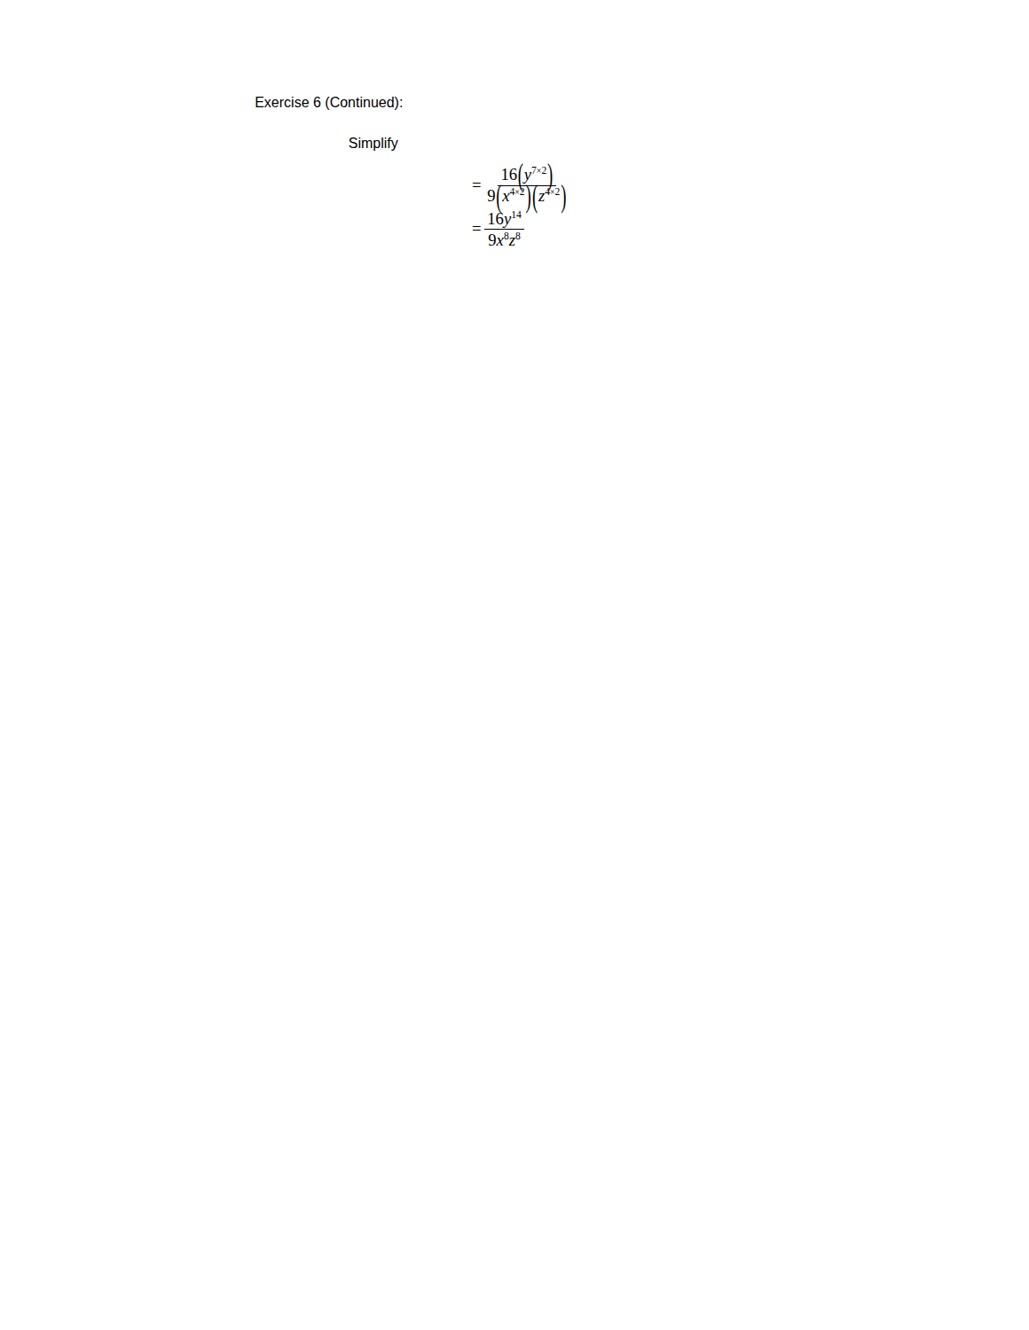Exercise 6 (Continued):
Simplify
= 16(y7×2) 9(x4×2)(z4×2)
= 16y14 9x8z8